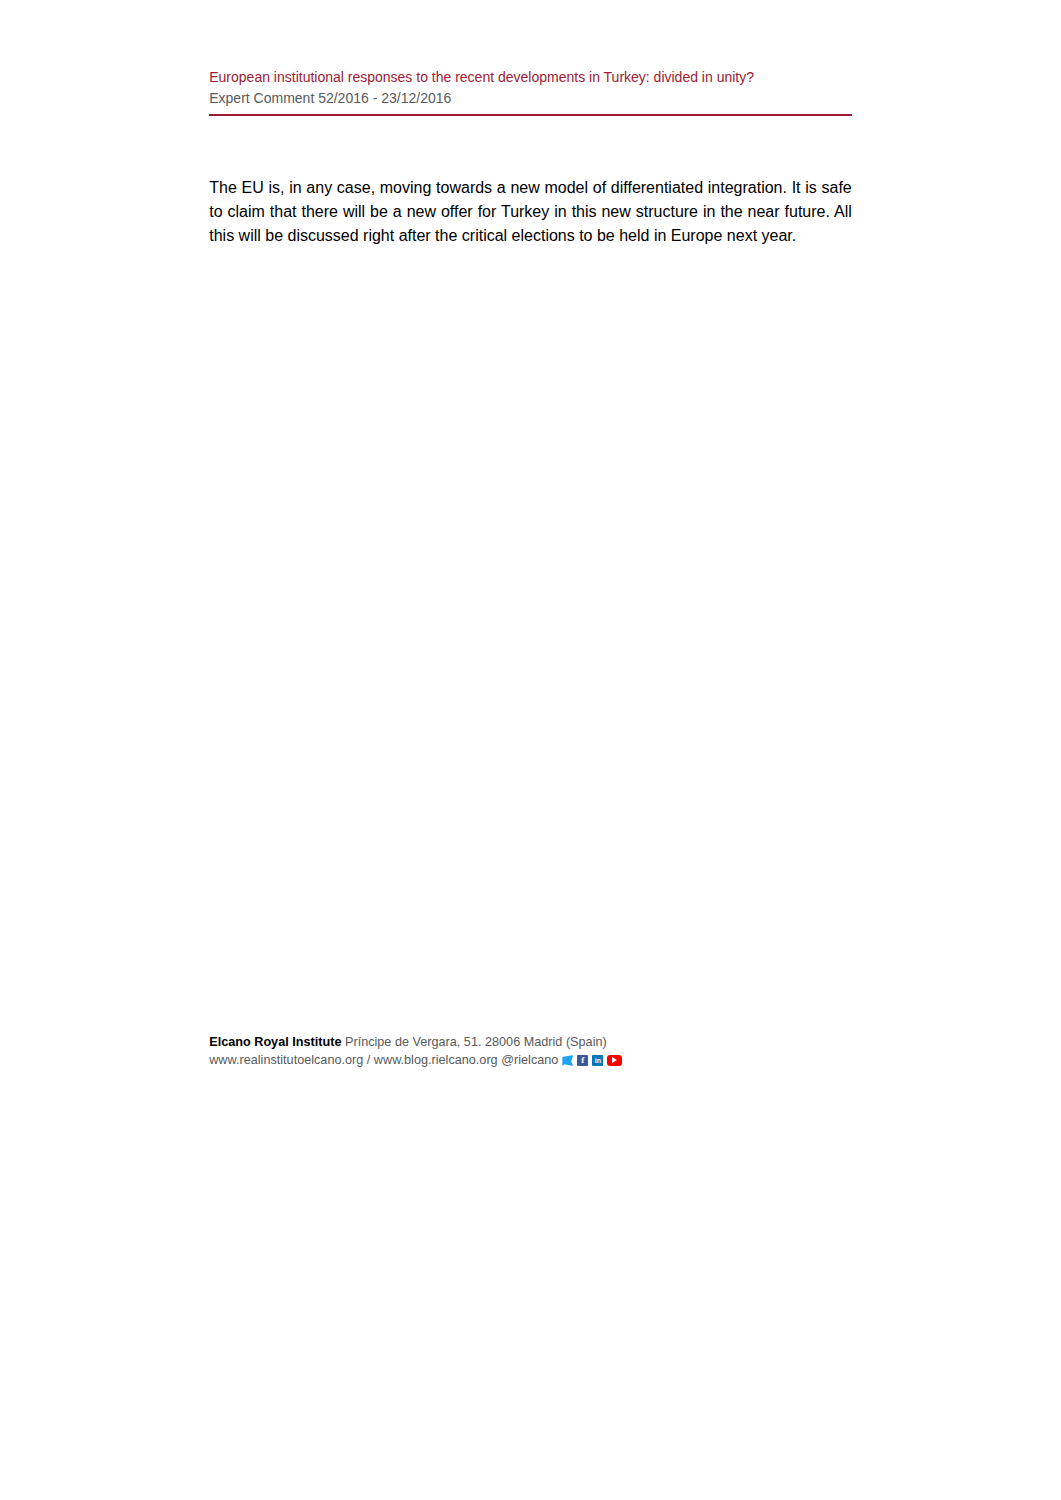European institutional responses to the recent developments in Turkey: divided in unity?
Expert Comment 52/2016 - 23/12/2016
The EU is, in any case, moving towards a new model of differentiated integration. It is safe to claim that there will be a new offer for Turkey in this new structure in the near future. All this will be discussed right after the critical elections to be held in Europe next year.
Elcano Royal Institute Príncipe de Vergara, 51. 28006 Madrid (Spain)
www.realinstitutoelcano.org / www.blog.rielcano.org @rielcano f in